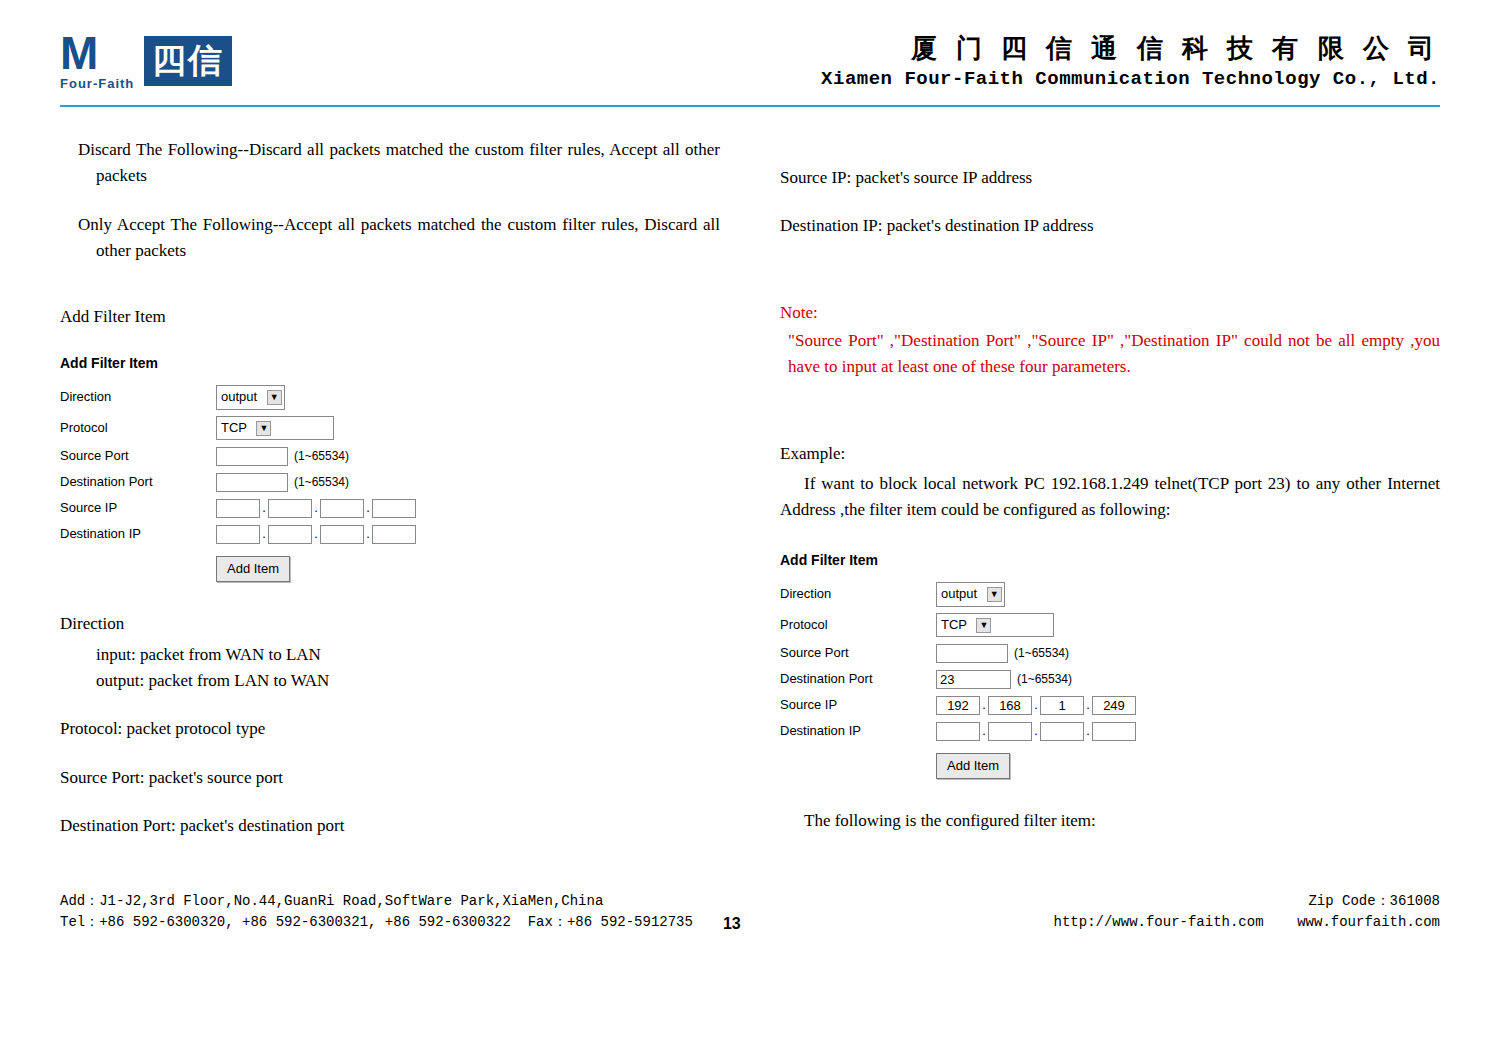M
Four-Faith
四信
厦 门 四 信 通 信 科 技 有 限 公 司
Xiamen Four-Faith Communication Technology Co., Ltd.
Discard The Following--Discard all packets matched the custom filter rules, Accept all other packets
Only Accept The Following--Accept all packets matched the custom filter rules, Discard all other packets
Add Filter Item
Add Filter Item
| Direction | output ▼ |
| Protocol | TCP ▼ |
| Source Port | (1~65534) |
| Destination Port | (1~65534) |
| Source IP | . . . |
| Destination IP | . . . |
| | Add Item |
Direction
input: packet from WAN to LAN
output: packet from LAN to WAN
Protocol: packet protocol type
Source Port: packet's source port
Destination Port: packet's destination port
Source IP: packet's source IP address
Destination IP: packet's destination IP address
Note:
"Source Port" ,"Destination Port" ,"Source IP" ,"Destination IP" could not be all empty ,you have to input at least one of these four parameters.
Example:
If want to block local network PC 192.168.1.249 telnet(TCP port 23) to any other Internet Address ,the filter item could be configured as following:
Add Filter Item
| Direction | output ▼ |
| Protocol | TCP ▼ |
| Source Port | (1~65534) |
| Destination Port | 23 (1~65534) |
| Source IP | 192 . 168 . 1 . 249 |
| Destination IP | . . . |
| | Add Item |
The following is the configured filter item:
Add：J1-J2,3rd Floor,No.44,GuanRi Road,SoftWare Park,XiaMen,China
Tel：+86 592-6300320, +86 592-6300321, +86 592-6300322 Fax：+86 592-5912735
13
Zip Code：361008
http://www.four-faith.com www.fourfaith.com